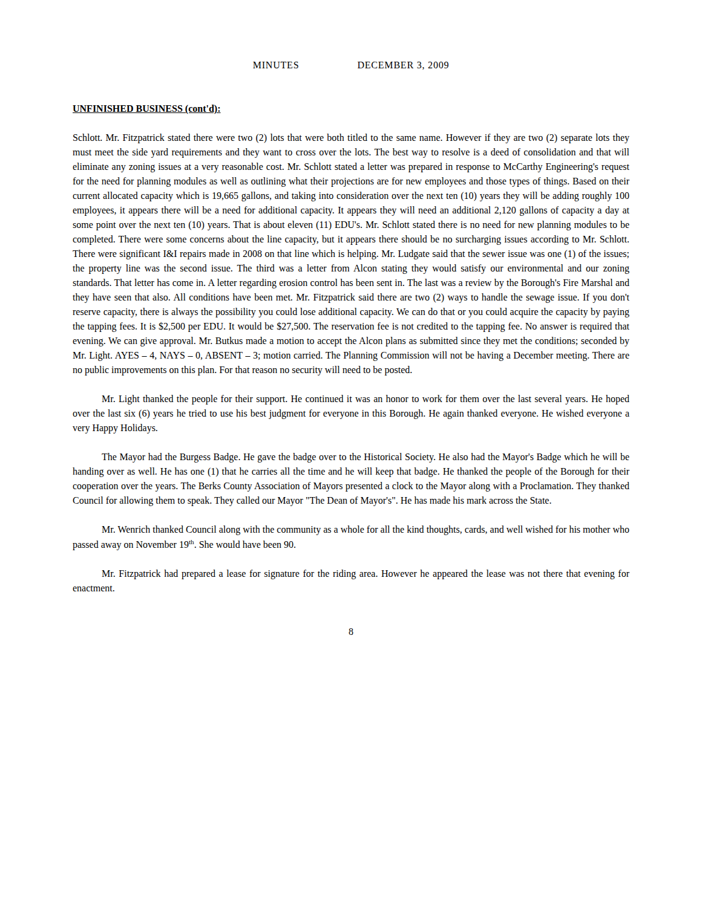MINUTES DECEMBER 3, 2009
UNFINISHED BUSINESS (cont'd):
Schlott. Mr. Fitzpatrick stated there were two (2) lots that were both titled to the same name. However if they are two (2) separate lots they must meet the side yard requirements and they want to cross over the lots. The best way to resolve is a deed of consolidation and that will eliminate any zoning issues at a very reasonable cost. Mr. Schlott stated a letter was prepared in response to McCarthy Engineering's request for the need for planning modules as well as outlining what their projections are for new employees and those types of things. Based on their current allocated capacity which is 19,665 gallons, and taking into consideration over the next ten (10) years they will be adding roughly 100 employees, it appears there will be a need for additional capacity. It appears they will need an additional 2,120 gallons of capacity a day at some point over the next ten (10) years. That is about eleven (11) EDU's. Mr. Schlott stated there is no need for new planning modules to be completed. There were some concerns about the line capacity, but it appears there should be no surcharging issues according to Mr. Schlott. There were significant I&I repairs made in 2008 on that line which is helping. Mr. Ludgate said that the sewer issue was one (1) of the issues; the property line was the second issue. The third was a letter from Alcon stating they would satisfy our environmental and our zoning standards. That letter has come in. A letter regarding erosion control has been sent in. The last was a review by the Borough's Fire Marshal and they have seen that also. All conditions have been met. Mr. Fitzpatrick said there are two (2) ways to handle the sewage issue. If you don't reserve capacity, there is always the possibility you could lose additional capacity. We can do that or you could acquire the capacity by paying the tapping fees. It is $2,500 per EDU. It would be $27,500. The reservation fee is not credited to the tapping fee. No answer is required that evening. We can give approval. Mr. Butkus made a motion to accept the Alcon plans as submitted since they met the conditions; seconded by Mr. Light. AYES – 4, NAYS – 0, ABSENT – 3; motion carried. The Planning Commission will not be having a December meeting. There are no public improvements on this plan. For that reason no security will need to be posted.
Mr. Light thanked the people for their support. He continued it was an honor to work for them over the last several years. He hoped over the last six (6) years he tried to use his best judgment for everyone in this Borough. He again thanked everyone. He wished everyone a very Happy Holidays.
The Mayor had the Burgess Badge. He gave the badge over to the Historical Society. He also had the Mayor's Badge which he will be handing over as well. He has one (1) that he carries all the time and he will keep that badge. He thanked the people of the Borough for their cooperation over the years. The Berks County Association of Mayors presented a clock to the Mayor along with a Proclamation. They thanked Council for allowing them to speak. They called our Mayor "The Dean of Mayor's". He has made his mark across the State.
Mr. Wenrich thanked Council along with the community as a whole for all the kind thoughts, cards, and well wished for his mother who passed away on November 19th. She would have been 90.
Mr. Fitzpatrick had prepared a lease for signature for the riding area. However he appeared the lease was not there that evening for enactment.
8